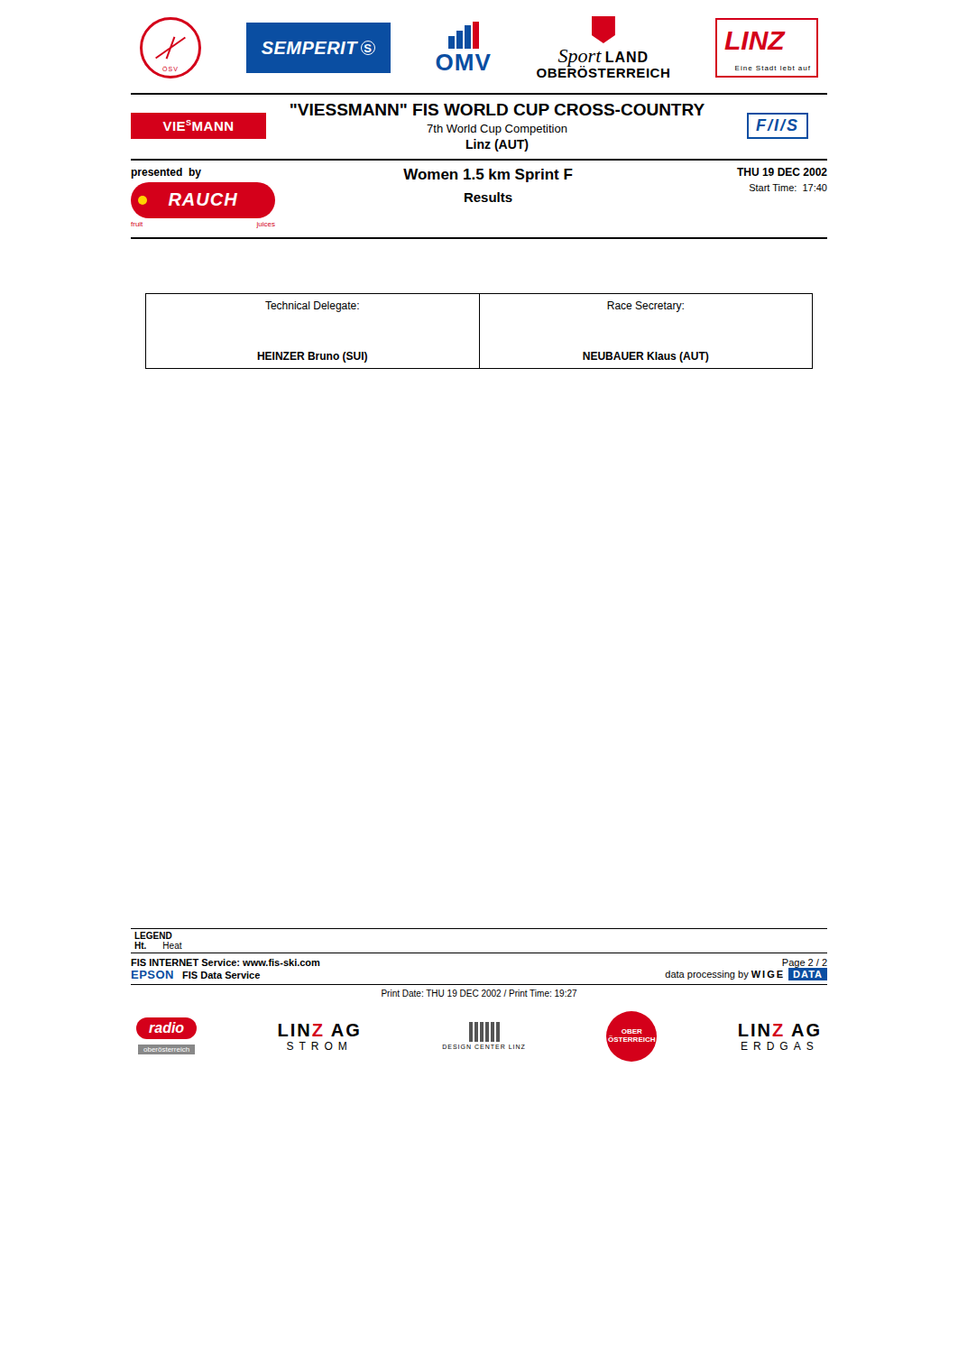ÖSV
SEMPERITS
OMV
Sport LAND
OBERÖSTERREICH
LINZ
Eine Stadt lebt auf
VIESMANN
"VIESSMANN" FIS WORLD CUP CROSS-COUNTRY
7th World Cup Competition
Linz (AUT)
F/I/S
presented by
RAUCH
fruit juices
Women 1.5 km Sprint F
Results
THU 19 DEC 2002
Start Time: 17:40
| Technical Delegate: HEINZER Bruno (SUI) | Race Secretary: NEUBAUER Klaus (AUT) |
LEGEND
Ht. Heat
FIS INTERNET Service: www.fis-ski.com
Page 2 / 2
EPSON FIS Data Service
data processing by WIGE DATA
Print Date: THU 19 DEC 2002 / Print Time: 19:27
radio
oberösterreich
LINZ AG
STROM
DESIGN CENTER LINZ
OBER
ÖSTERREICH
LINZ AG
ERDGAS